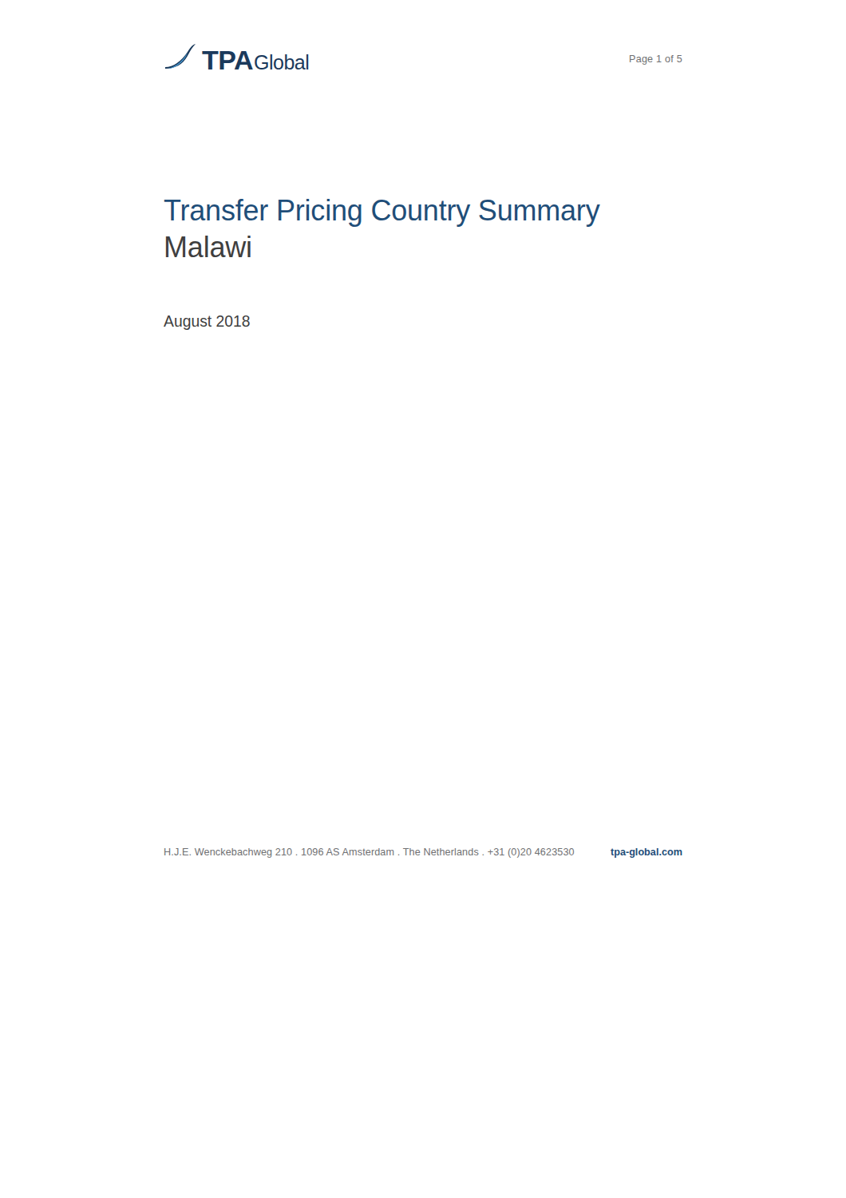TPA Global
Page 1 of 5
Transfer Pricing Country SummaryMalawi
August 2018
H.J.E. Wenckebachweg 210 . 1096 AS Amsterdam . The Netherlands . +31 (0)20 4623530
tpa-global.com